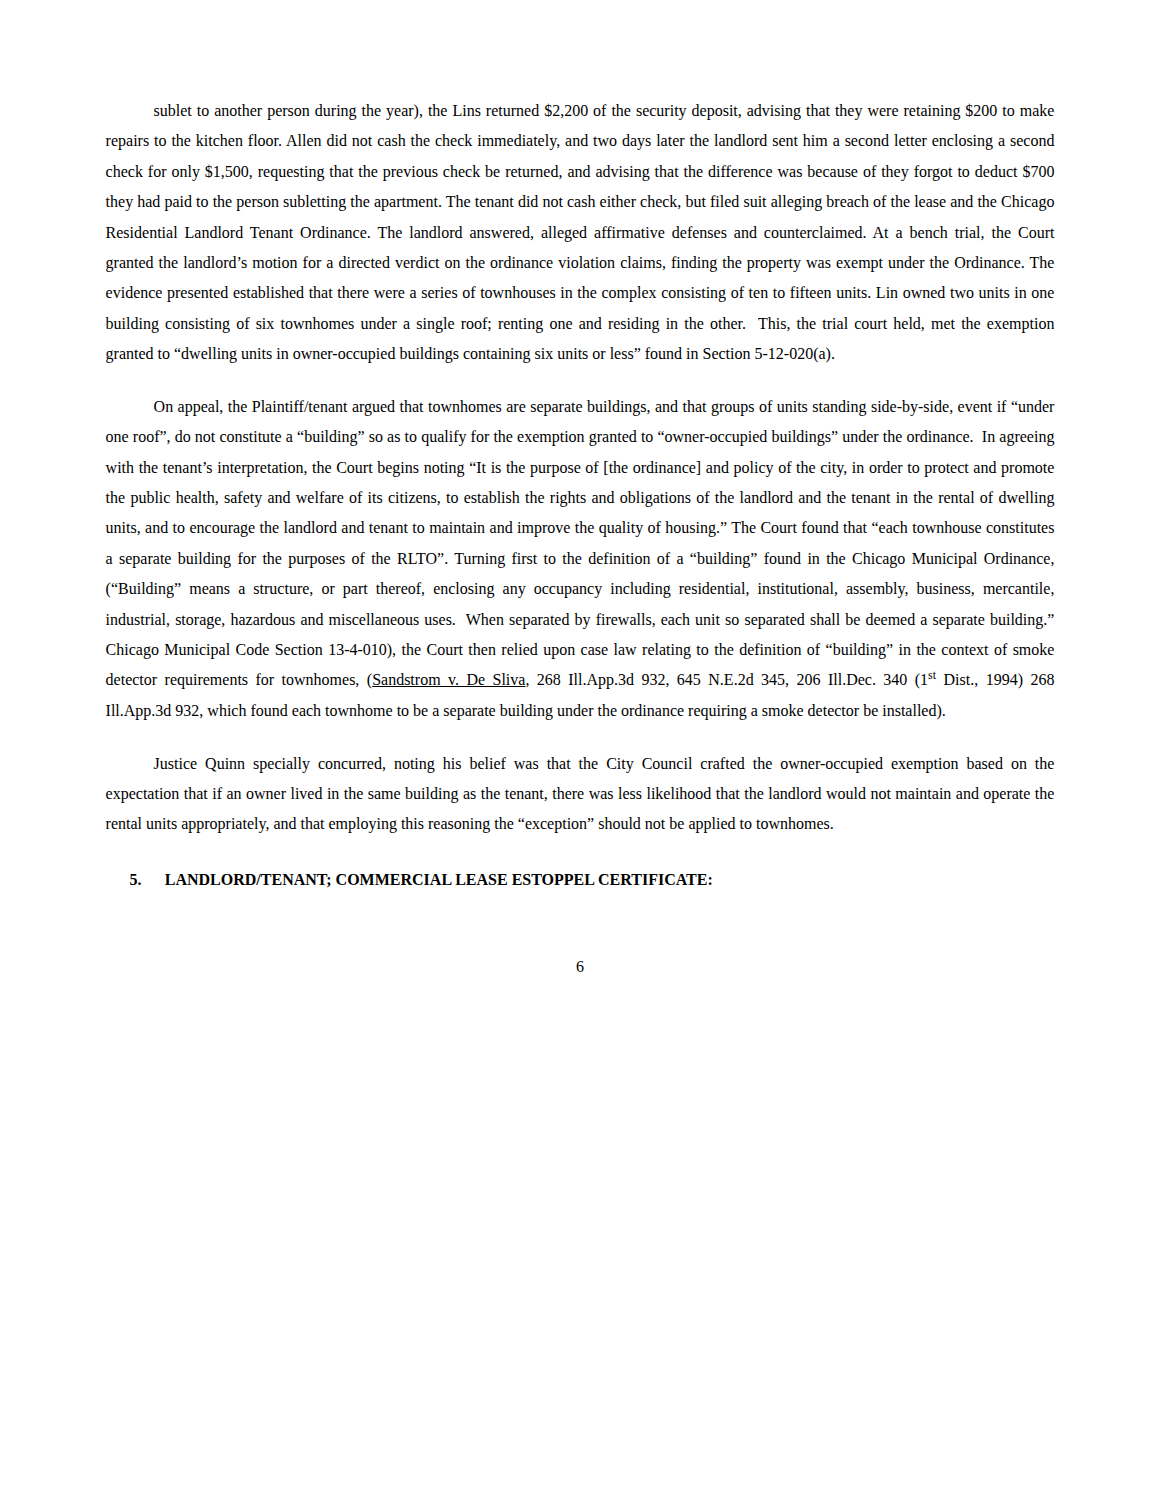sublet to another person during the year), the Lins returned $2,200 of the security deposit, advising that they were retaining $200 to make repairs to the kitchen floor. Allen did not cash the check immediately, and two days later the landlord sent him a second letter enclosing a second check for only $1,500, requesting that the previous check be returned, and advising that the difference was because of they forgot to deduct $700 they had paid to the person subletting the apartment. The tenant did not cash either check, but filed suit alleging breach of the lease and the Chicago Residential Landlord Tenant Ordinance. The landlord answered, alleged affirmative defenses and counterclaimed. At a bench trial, the Court granted the landlord’s motion for a directed verdict on the ordinance violation claims, finding the property was exempt under the Ordinance. The evidence presented established that there were a series of townhouses in the complex consisting of ten to fifteen units. Lin owned two units in one building consisting of six townhomes under a single roof; renting one and residing in the other. This, the trial court held, met the exemption granted to “dwelling units in owner-occupied buildings containing six units or less” found in Section 5-12-020(a).
On appeal, the Plaintiff/tenant argued that townhomes are separate buildings, and that groups of units standing side-by-side, event if “under one roof”, do not constitute a “building” so as to qualify for the exemption granted to “owner-occupied buildings” under the ordinance. In agreeing with the tenant’s interpretation, the Court begins noting “It is the purpose of [the ordinance] and policy of the city, in order to protect and promote the public health, safety and welfare of its citizens, to establish the rights and obligations of the landlord and the tenant in the rental of dwelling units, and to encourage the landlord and tenant to maintain and improve the quality of housing.” The Court found that “each townhouse constitutes a separate building for the purposes of the RLTO”. Turning first to the definition of a “building” found in the Chicago Municipal Ordinance, (“Building” means a structure, or part thereof, enclosing any occupancy including residential, institutional, assembly, business, mercantile, industrial, storage, hazardous and miscellaneous uses. When separated by firewalls, each unit so separated shall be deemed a separate building.” Chicago Municipal Code Section 13-4-010), the Court then relied upon case law relating to the definition of “building” in the context of smoke detector requirements for townhomes, (Sandstrom v. De Sliva, 268 Ill.App.3d 932, 645 N.E.2d 345, 206 Ill.Dec. 340 (1st Dist., 1994) 268 Ill.App.3d 932, which found each townhome to be a separate building under the ordinance requiring a smoke detector be installed).
Justice Quinn specially concurred, noting his belief was that the City Council crafted the owner-occupied exemption based on the expectation that if an owner lived in the same building as the tenant, there was less likelihood that the landlord would not maintain and operate the rental units appropriately, and that employing this reasoning the “exception” should not be applied to townhomes.
5. Landlord/Tenant; Commercial Lease Estoppel Certificate:
6